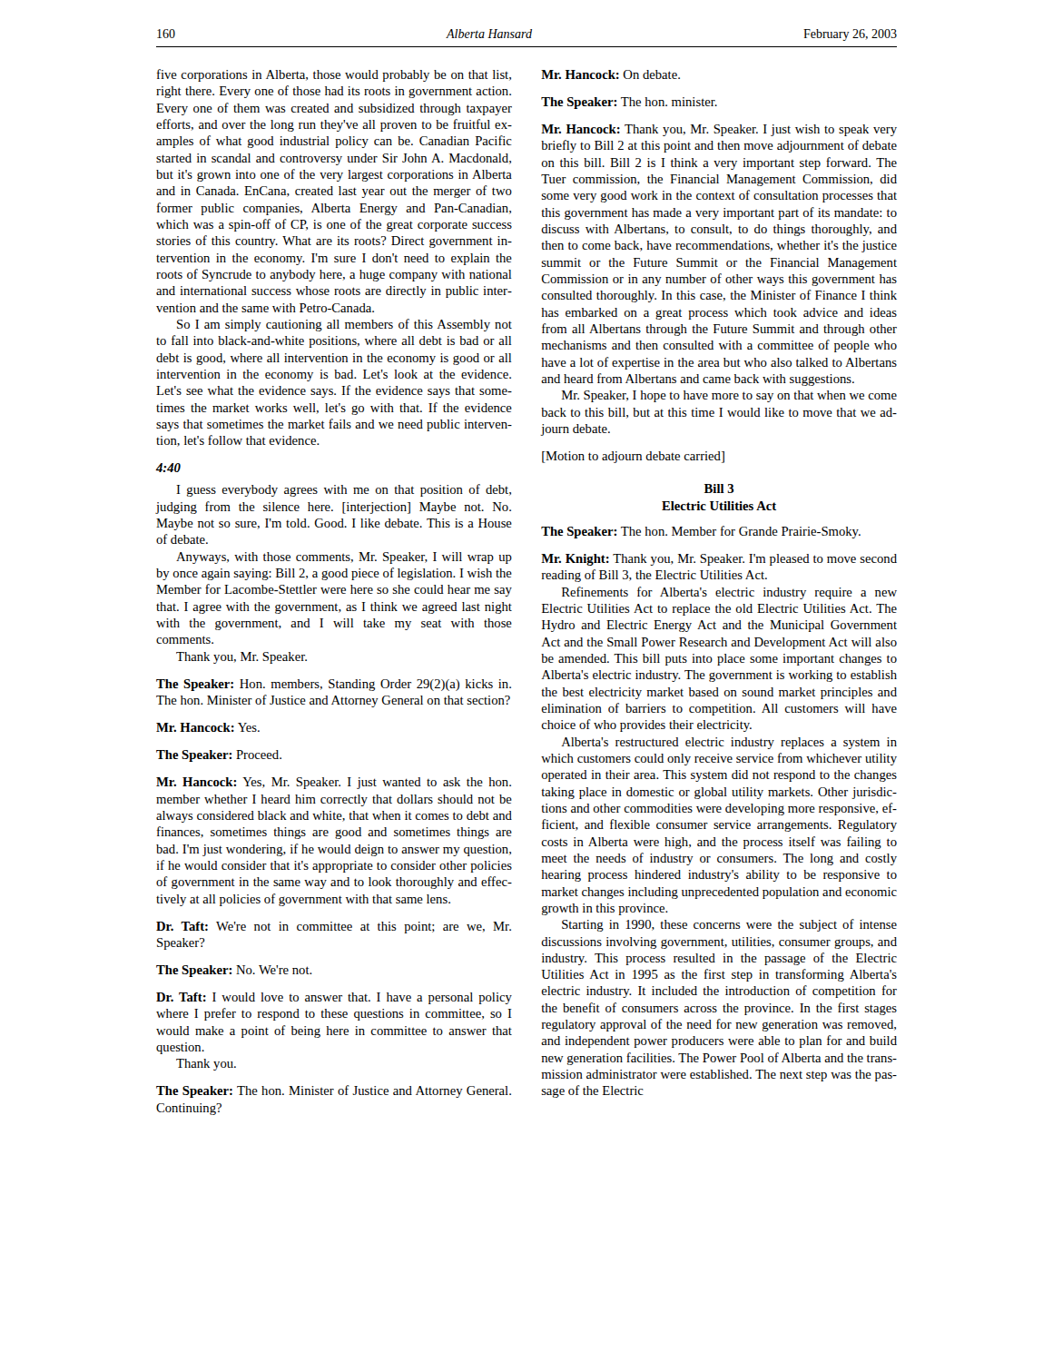160 Alberta Hansard February 26, 2003
five corporations in Alberta, those would probably be on that list, right there. Every one of those had its roots in government action. Every one of them was created and subsidized through taxpayer efforts, and over the long run they've all proven to be fruitful examples of what good industrial policy can be. Canadian Pacific started in scandal and controversy under Sir John A. Macdonald, but it's grown into one of the very largest corporations in Alberta and in Canada. EnCana, created last year out the merger of two former public companies, Alberta Energy and Pan-Canadian, which was a spin-off of CP, is one of the great corporate success stories of this country. What are its roots? Direct government intervention in the economy. I'm sure I don't need to explain the roots of Syncrude to anybody here, a huge company with national and international success whose roots are directly in public intervention and the same with Petro-Canada.
So I am simply cautioning all members of this Assembly not to fall into black-and-white positions, where all debt is bad or all debt is good, where all intervention in the economy is good or all intervention in the economy is bad. Let's look at the evidence. Let's see what the evidence says. If the evidence says that sometimes the market works well, let's go with that. If the evidence says that sometimes the market fails and we need public intervention, let's follow that evidence.
4:40
I guess everybody agrees with me on that position of debt, judging from the silence here. [interjection] Maybe not. No. Maybe not so sure, I'm told. Good. I like debate. This is a House of debate.
Anyways, with those comments, Mr. Speaker, I will wrap up by once again saying: Bill 2, a good piece of legislation. I wish the Member for Lacombe-Stettler were here so she could hear me say that. I agree with the government, as I think we agreed last night with the government, and I will take my seat with those comments.
Thank you, Mr. Speaker.
The Speaker: Hon. members, Standing Order 29(2)(a) kicks in. The hon. Minister of Justice and Attorney General on that section?
Mr. Hancock: Yes.
The Speaker: Proceed.
Mr. Hancock: Yes, Mr. Speaker. I just wanted to ask the hon. member whether I heard him correctly that dollars should not be always considered black and white, that when it comes to debt and finances, sometimes things are good and sometimes things are bad. I'm just wondering, if he would deign to answer my question, if he would consider that it's appropriate to consider other policies of government in the same way and to look thoroughly and effectively at all policies of government with that same lens.
Dr. Taft: We're not in committee at this point; are we, Mr. Speaker?
The Speaker: No. We're not.
Dr. Taft: I would love to answer that. I have a personal policy where I prefer to respond to these questions in committee, so I would make a point of being here in committee to answer that question.
Thank you.
The Speaker: The hon. Minister of Justice and Attorney General. Continuing?
Mr. Hancock: On debate.
The Speaker: The hon. minister.
Mr. Hancock: Thank you, Mr. Speaker. I just wish to speak very briefly to Bill 2 at this point and then move adjournment of debate on this bill. Bill 2 is I think a very important step forward. The Tuer commission, the Financial Management Commission, did some very good work in the context of consultation processes that this government has made a very important part of its mandate: to discuss with Albertans, to consult, to do things thoroughly, and then to come back, have recommendations, whether it's the justice summit or the Future Summit or the Financial Management Commission or in any number of other ways this government has consulted thoroughly. In this case, the Minister of Finance I think has embarked on a great process which took advice and ideas from all Albertans through the Future Summit and through other mechanisms and then consulted with a committee of people who have a lot of expertise in the area but who also talked to Albertans and heard from Albertans and came back with suggestions.
Mr. Speaker, I hope to have more to say on that when we come back to this bill, but at this time I would like to move that we adjourn debate.
[Motion to adjourn debate carried]
Bill 3
Electric Utilities Act
The Speaker: The hon. Member for Grande Prairie-Smoky.
Mr. Knight: Thank you, Mr. Speaker. I'm pleased to move second reading of Bill 3, the Electric Utilities Act.
Refinements for Alberta's electric industry require a new Electric Utilities Act to replace the old Electric Utilities Act. The Hydro and Electric Energy Act and the Municipal Government Act and the Small Power Research and Development Act will also be amended. This bill puts into place some important changes to Alberta's electric industry. The government is working to establish the best electricity market based on sound market principles and elimination of barriers to competition. All customers will have choice of who provides their electricity.
Alberta's restructured electric industry replaces a system in which customers could only receive service from whichever utility operated in their area. This system did not respond to the changes taking place in domestic or global utility markets. Other jurisdictions and other commodities were developing more responsive, efficient, and flexible consumer service arrangements. Regulatory costs in Alberta were high, and the process itself was failing to meet the needs of industry or consumers. The long and costly hearing process hindered industry's ability to be responsive to market changes including unprecedented population and economic growth in this province.
Starting in 1990, these concerns were the subject of intense discussions involving government, utilities, consumer groups, and industry. This process resulted in the passage of the Electric Utilities Act in 1995 as the first step in transforming Alberta's electric industry. It included the introduction of competition for the benefit of consumers across the province. In the first stages regulatory approval of the need for new generation was removed, and independent power producers were able to plan for and build new generation facilities. The Power Pool of Alberta and the transmission administrator were established. The next step was the passage of the Electric